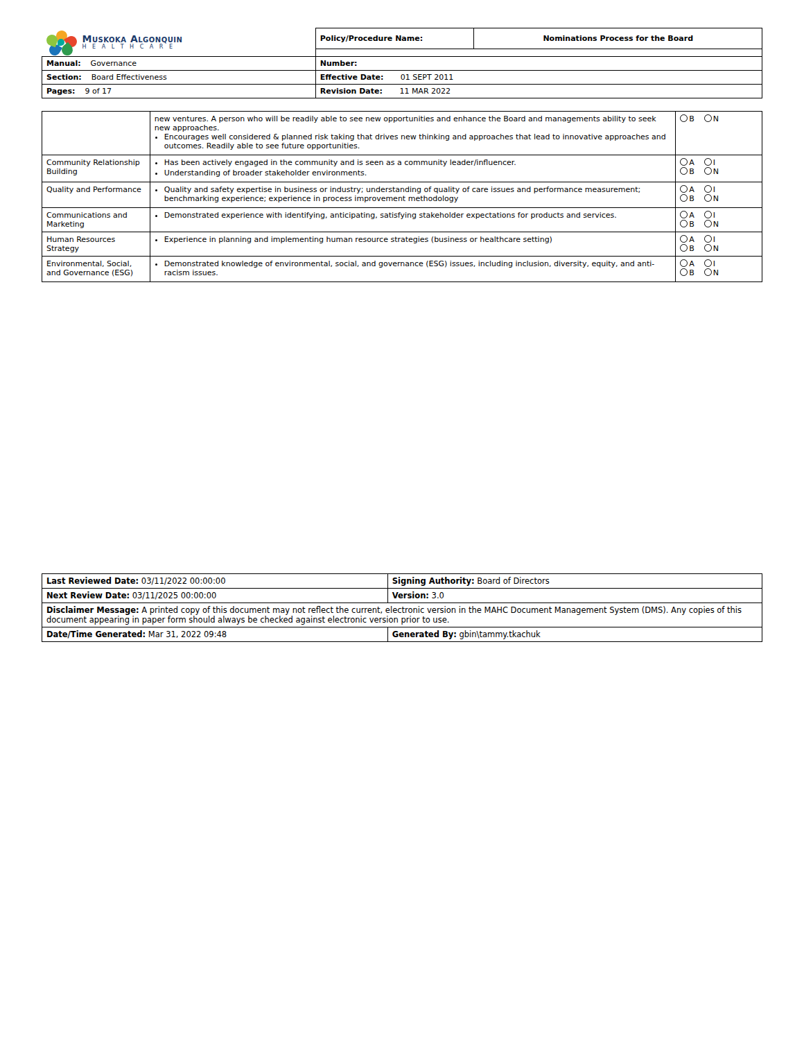| Muskoka Algonquin H E A L T H C A R E | Policy/Procedure Name: | Nominations Process for the Board |
| Manual: Governance | Number: |
| Section: Board Effectiveness | Effective Date: 01 SEPT 2011 |
| Pages: 9 of 17 | Revision Date: 11 MAR 2022 |
| | new ventures. A person who will be readily able to see new opportunities and enhance the Board and managements ability to seek new approaches. Encourages well considered & planned risk taking that drives new thinking and approaches that lead to innovative approaches and outcomes. Readily able to see future opportunities. | B N |
| Community Relationship Building | Has been actively engaged in the community and is seen as a community leader/influencer. Understanding of broader stakeholder environments. | A I B N |
| Quality and Performance | Quality and safety expertise in business or industry; understanding of quality of care issues and performance measurement; benchmarking experience; experience in process improvement methodology | A I B N |
| Communications and Marketing | Demonstrated experience with identifying, anticipating, satisfying stakeholder expectations for products and services. | A I B N |
| Human Resources Strategy | Experience in planning and implementing human resource strategies (business or healthcare setting) | A I B N |
| Environmental, Social, and Governance (ESG) | Demonstrated knowledge of environmental, social, and governance (ESG) issues, including inclusion, diversity, equity, and anti-racism issues. | A I B N |
| Last Reviewed Date: 03/11/2022 00:00:00 | Signing Authority: Board of Directors |
| Next Review Date: 03/11/2025 00:00:00 | Version: 3.0 |
| Disclaimer Message: A printed copy of this document may not reflect the current, electronic version in the MAHC Document Management System (DMS). Any copies of this document appearing in paper form should always be checked against electronic version prior to use. |
| Date/Time Generated: Mar 31, 2022 09:48 | Generated By: gbin\tammy.tkachuk |